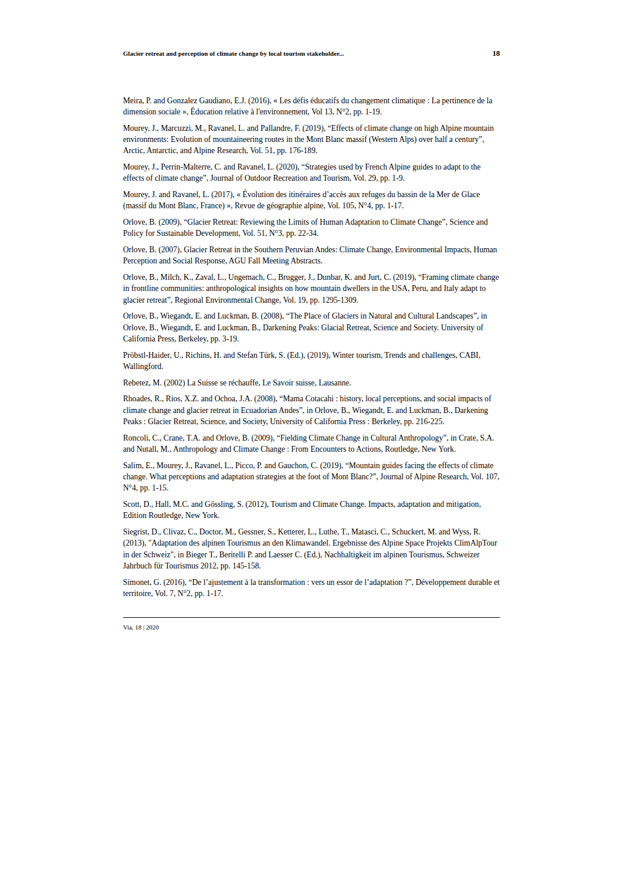Glacier retreat and perception of climate change by local tourism stakeholder... 18
Meira, P. and Gonzalez Gaudiano, E.J. (2016), « Les défis éducatifs du changement climatique : La pertinence de la dimension sociale », Éducation relative à l'environnement, Vol 13, N°2, pp. 1-19.
Mourey, J., Marcuzzi, M., Ravanel, L. and Pallandre, F. (2019), “Effects of climate change on high Alpine mountain environments: Evolution of mountaineering routes in the Mont Blanc massif (Western Alps) over half a century”, Arctic, Antarctic, and Alpine Research, Vol. 51, pp. 176-189.
Mourey, J., Perrin-Malterre, C. and Ravanel, L. (2020), “Strategies used by French Alpine guides to adapt to the effects of climate change”, Journal of Outdoor Recreation and Tourism, Vol. 29, pp. 1-9.
Mourey, J. and Ravanel, L. (2017), « Évolution des itinéraires d’accès aux refuges du bassin de la Mer de Glace (massif du Mont Blanc, France) », Revue de géographie alpine, Vol. 105, N°4, pp. 1-17.
Orlove, B. (2009), “Glacier Retreat: Reviewing the Limits of Human Adaptation to Climate Change”, Science and Policy for Sustainable Development, Vol. 51, N°3, pp. 22-34.
Orlove, B. (2007), Glacier Retreat in the Southern Peruvian Andes: Climate Change, Environmental Impacts, Human Perception and Social Response, AGU Fall Meeting Abstracts.
Orlove, B., Milch, K., Zaval, L., Ungemach, C., Brugger, J., Dunbar, K. and Jurt, C. (2019), “Framing climate change in frontline communities: anthropological insights on how mountain dwellers in the USA, Peru, and Italy adapt to glacier retreat”, Regional Environmental Change, Vol. 19, pp. 1295-1309.
Orlove, B., Wiegandt, E. and Luckman, B. (2008), “The Place of Glaciers in Natural and Cultural Landscapes”, in Orlove, B., Wiegandt, E. and Luckman, B., Darkening Peaks: Glacial Retreat, Science and Society. University of California Press, Berkeley, pp. 3-19.
Pröbstl-Haider, U., Richins, H. and Stefan Türk, S. (Ed.), (2019), Winter tourism, Trends and challenges, CABI, Wallingford.
Rebetez, M. (2002) La Suisse se réchauffe, Le Savoir suisse, Lausanne.
Rhoades, R., Rios, X.Z. and Ochoa, J.A. (2008), “Mama Cotacahi : history, local perceptions, and social impacts of climate change and glacier retreat in Ecuadorian Andes”, in Orlove, B., Wiegandt, E. and Luckman, B., Darkening Peaks : Glacier Retreat, Science, and Society, University of California Press : Berkeley, pp. 216-225.
Roncoli, C., Crane, T.A. and Orlove, B. (2009), “Fielding Climate Change in Cultural Anthropology”, in Crate, S.A. and Nutall, M., Anthropology and Climate Change : From Encounters to Actions, Routledge, New York.
Salim, E., Mourey, J., Ravanel, L., Picco, P. and Gauchon, C. (2019), “Mountain guides facing the effects of climate change. What perceptions and adaptation strategies at the foot of Mont Blanc?”, Journal of Alpine Research, Vol. 107, N°4, pp. 1-15.
Scott, D., Hall, M.C. and Gössling, S. (2012), Tourism and Climate Change. Impacts, adaptation and mitigation, Edition Routledge, New York.
Siegrist, D., Clivaz, C., Doctor, M., Gessner, S., Ketterer, L., Luthe, T., Matasci, C., Schuckert, M. and Wyss, R. (2013), "Adaptation des alpinen Tourismus an den Klimawandel. Ergebnisse des Alpine Space Projekts ClimAlpTour in der Schweiz", in Bieger T., Beritelli P. and Laesser C. (Ed.), Nachhaltigkeit im alpinen Tourismus, Schweizer Jahrbuch für Tourismus 2012, pp. 145-158.
Simonet, G. (2016), “De l’ajustement à la transformation : vers un essor de l’adaptation ?”, Développement durable et territoire, Vol. 7, N°2, pp. 1-17.
Via, 18 | 2020